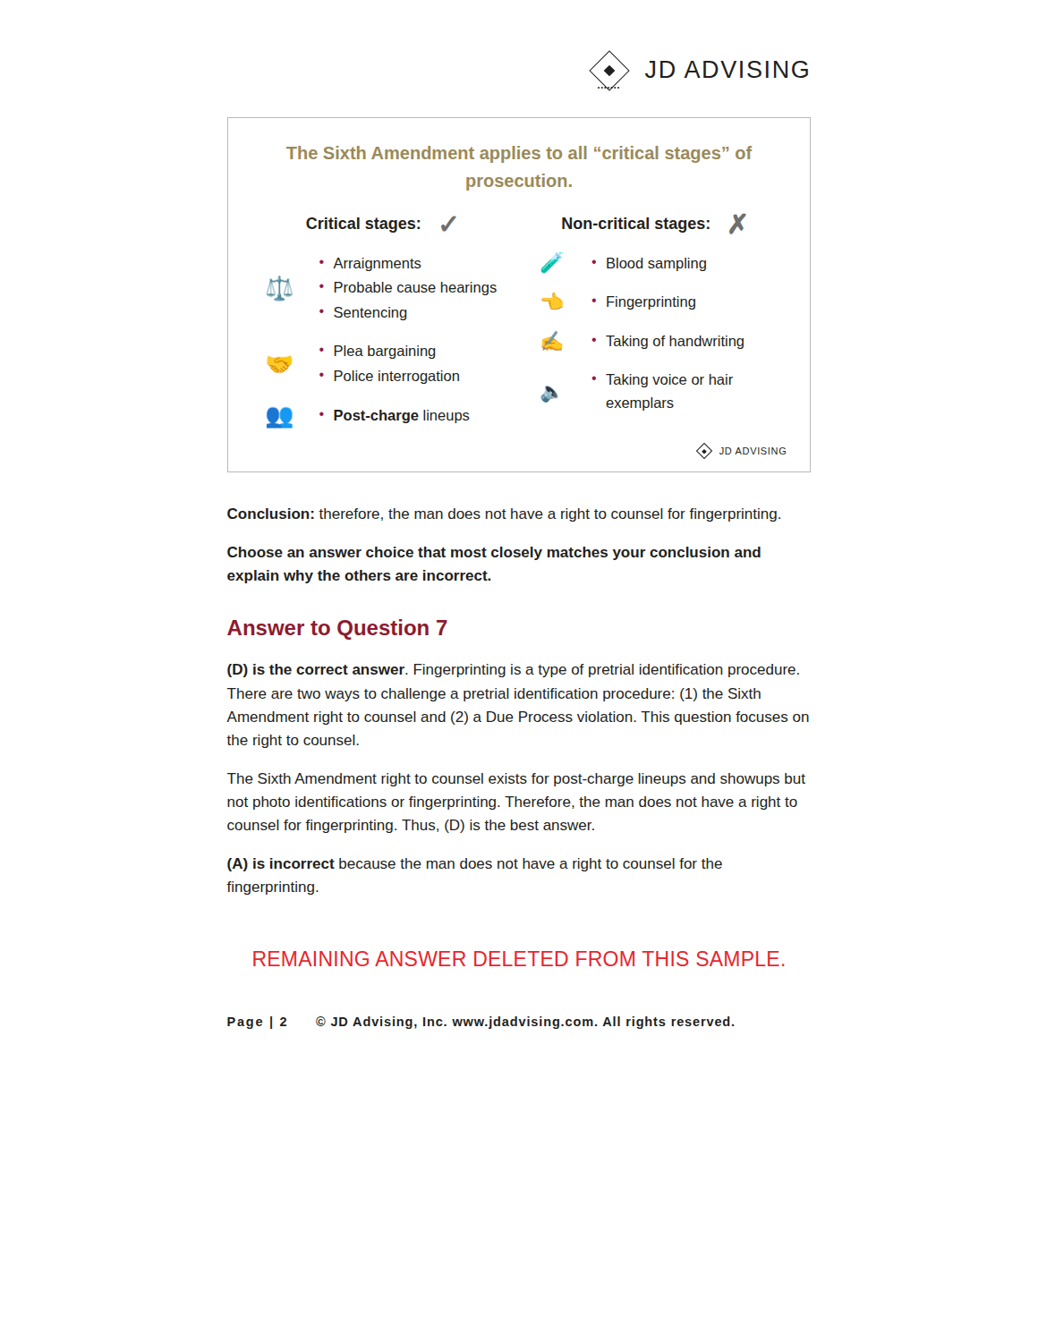•••••••
JD ADVISING
The Sixth Amendment applies to all “critical stages” of prosecution.
Critical stages: ✓
⚖️
Arraignments
Probable cause hearings
Sentencing
🤝
Plea bargaining
Police interrogation
👥
Post-charge lineups
Non-critical stages: ✗
🧪
Blood sampling
👈
Fingerprinting
✍️
Taking of handwriting
🔈
Taking voice or hair exemplars
JD ADVISING
Conclusion: therefore, the man does not have a right to counsel for fingerprinting.
Choose an answer choice that most closely matches your conclusion and explain why the others are incorrect.
Answer to Question 7
(D) is the correct answer. Fingerprinting is a type of pretrial identification procedure. There are two ways to challenge a pretrial identification procedure: (1) the Sixth Amendment right to counsel and (2) a Due Process violation. This question focuses on the right to counsel.
The Sixth Amendment right to counsel exists for post-charge lineups and showups but not photo identifications or fingerprinting. Therefore, the man does not have a right to counsel for fingerprinting. Thus, (D) is the best answer.
(A) is incorrect because the man does not have a right to counsel for the fingerprinting.
REMAINING ANSWER DELETED FROM THIS SAMPLE.
Page | 2 © JD Advising, Inc. www.jdadvising.com. All rights reserved.